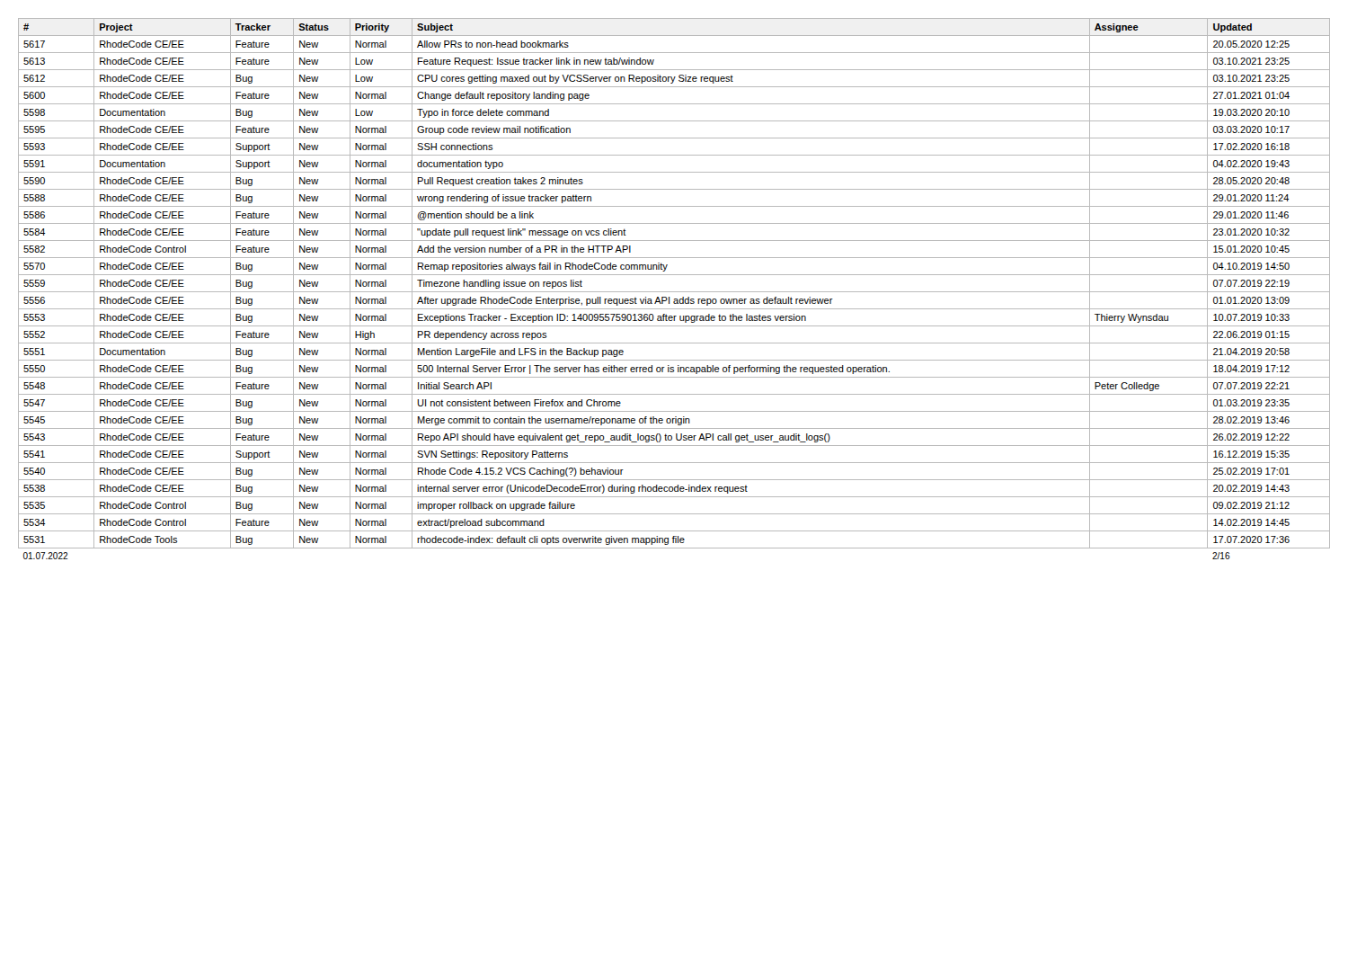| # | Project | Tracker | Status | Priority | Subject | Assignee | Updated |
| --- | --- | --- | --- | --- | --- | --- | --- |
| 5617 | RhodeCode CE/EE | Feature | New | Normal | Allow PRs to non-head bookmarks | | 20.05.2020 12:25 |
| 5613 | RhodeCode CE/EE | Feature | New | Low | Feature Request: Issue tracker link in new tab/window | | 03.10.2021 23:25 |
| 5612 | RhodeCode CE/EE | Bug | New | Low | CPU cores getting maxed out by VCSServer on Repository Size request | | 03.10.2021 23:25 |
| 5600 | RhodeCode CE/EE | Feature | New | Normal | Change default repository landing page | | 27.01.2021 01:04 |
| 5598 | Documentation | Bug | New | Low | Typo in force delete command | | 19.03.2020 20:10 |
| 5595 | RhodeCode CE/EE | Feature | New | Normal | Group code review mail notification | | 03.03.2020 10:17 |
| 5593 | RhodeCode CE/EE | Support | New | Normal | SSH connections | | 17.02.2020 16:18 |
| 5591 | Documentation | Support | New | Normal | documentation typo | | 04.02.2020 19:43 |
| 5590 | RhodeCode CE/EE | Bug | New | Normal | Pull Request creation takes 2 minutes | | 28.05.2020 20:48 |
| 5588 | RhodeCode CE/EE | Bug | New | Normal | wrong rendering of issue tracker pattern | | 29.01.2020 11:24 |
| 5586 | RhodeCode CE/EE | Feature | New | Normal | @mention should be a link | | 29.01.2020 11:46 |
| 5584 | RhodeCode CE/EE | Feature | New | Normal | "update pull request link" message on vcs client | | 23.01.2020 10:32 |
| 5582 | RhodeCode Control | Feature | New | Normal | Add the version number of a PR in the HTTP API | | 15.01.2020 10:45 |
| 5570 | RhodeCode CE/EE | Bug | New | Normal | Remap repositories always fail in RhodeCode community | | 04.10.2019 14:50 |
| 5559 | RhodeCode CE/EE | Bug | New | Normal | Timezone handling issue on repos list | | 07.07.2019 22:19 |
| 5556 | RhodeCode CE/EE | Bug | New | Normal | After upgrade RhodeCode Enterprise, pull request via API adds repo owner as default reviewer | | 01.01.2020 13:09 |
| 5553 | RhodeCode CE/EE | Bug | New | Normal | Exceptions Tracker - Exception ID: 140095575901360 after upgrade to the lastes version | Thierry Wynsdau | 10.07.2019 10:33 |
| 5552 | RhodeCode CE/EE | Feature | New | High | PR dependency across repos | | 22.06.2019 01:15 |
| 5551 | Documentation | Bug | New | Normal | Mention LargeFile and LFS in the Backup page | | 21.04.2019 20:58 |
| 5550 | RhodeCode CE/EE | Bug | New | Normal | 500 Internal Server Error / The server has either erred or is incapable of performing the requested operation. | | 18.04.2019 17:12 |
| 5548 | RhodeCode CE/EE | Feature | New | Normal | Initial Search API | Peter Colledge | 07.07.2019 22:21 |
| 5547 | RhodeCode CE/EE | Bug | New | Normal | UI not consistent between Firefox and Chrome | | 01.03.2019 23:35 |
| 5545 | RhodeCode CE/EE | Bug | New | Normal | Merge commit to contain the username/reponame of the origin | | 28.02.2019 13:46 |
| 5543 | RhodeCode CE/EE | Feature | New | Normal | Repo API should have equivalent get_repo_audit_logs() to User API call get_user_audit_logs() | | 26.02.2019 12:22 |
| 5541 | RhodeCode CE/EE | Support | New | Normal | SVN Settings: Repository Patterns | | 16.12.2019 15:35 |
| 5540 | RhodeCode CE/EE | Bug | New | Normal | Rhode Code 4.15.2 VCS Caching(?) behaviour | | 25.02.2019 17:01 |
| 5538 | RhodeCode CE/EE | Bug | New | Normal | internal server error (UnicodeDecodeError) during rhodecode-index request | | 20.02.2019 14:43 |
| 5535 | RhodeCode Control | Bug | New | Normal | improper rollback on upgrade failure | | 09.02.2019 21:12 |
| 5534 | RhodeCode Control | Feature | New | Normal | extract/preload subcommand | | 14.02.2019 14:45 |
| 5531 | RhodeCode Tools | Bug | New | Normal | rhodecode-index: default cli opts overwrite given mapping file | | 17.07.2020 17:36 |
| 01.07.2022 | | 2/16 |